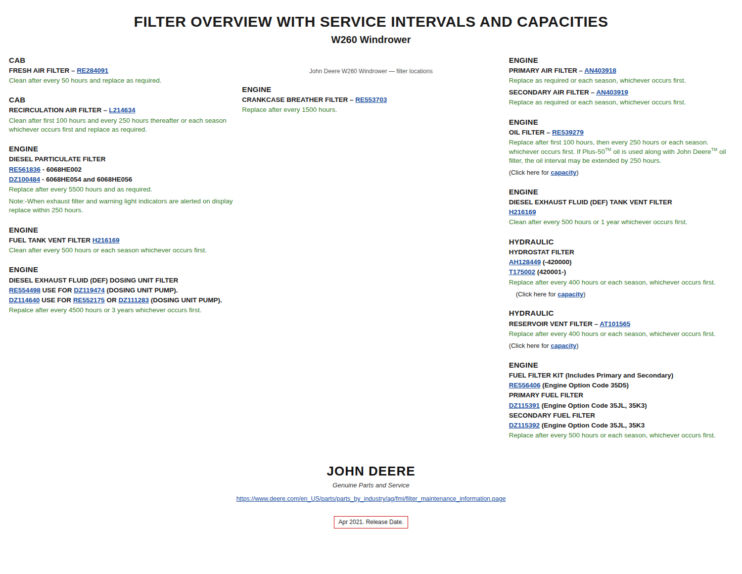FILTER OVERVIEW WITH SERVICE INTERVALS AND CAPACITIES
W260 Windrower
CAB
FRESH AIR FILTER – RE284091
Clean after every 50 hours and replace as required.
CAB
RECIRCULATION AIR FILTER – L214634
Clean after first 100 hours and every 250 hours thereafter or each season whichever occurs first and replace as required.
ENGINE
DIESEL PARTICULATE FILTER
RE561836 - 6068HE002
DZ100484 - 6068HE054 and 6068HE056
Replace after every 5500 hours and as required.
Note:-When exhaust filter and warning light indicators are alerted on display replace within 250 hours.
ENGINE
FUEL TANK VENT FILTER H216169
Clean after every 500 hours or each season whichever occurs first.
ENGINE
DIESEL EXHAUST FLUID (DEF) DOSING UNIT FILTER
RE554498 USE FOR DZ119474 (DOSING UNIT PUMP).
DZ114640 USE FOR RE552175 OR DZ111283 (DOSING UNIT PUMP).
Repalce after every 4500 hours or 3 years whichever occurs first.
John Deere W260 Windrower — filter locations
ENGINE
CRANKCASE BREATHER FILTER – RE553703
Replace after every 1500 hours.
ENGINE
PRIMARY AIR FILTER – AN403918
Replace as required or each season, whichever occurs first.
SECONDARY AIR FILTER – AN403919
Replace as required or each season, whichever occurs first.
ENGINE
OIL FILTER – RE539279
Replace after first 100 hours, then every 250 hours or each season. whichever occurs first. If Plus-50TM oil is used along with John DeereTM oil filter, the oil interval may be extended by 250 hours.
(Click here for capacity)
ENGINE
DIESEL EXHAUST FLUID (DEF) TANK VENT FILTER
H216169
Clean after every 500 hours or 1 year whichever occurs first.
HYDRAULIC
HYDROSTAT FILTER
AH128449 (-420000)
T175002 (420001-)
Replace after every 400 hours or each season, whichever occurs first.
(Click here for capacity)
HYDRAULIC
RESERVOIR VENT FILTER – AT101565
Replace after every 400 hours or each season, whichever occurs first.
(Click here for capacity)
ENGINE
FUEL FILTER KIT (Includes Primary and Secondary)
RE556406 (Engine Option Code 35D5)
PRIMARY FUEL FILTER
DZ115391 (Engine Option Code 35JL, 35K3)
SECONDARY FUEL FILTER
DZ115392 (Engine Option Code 35JL, 35K3
Replace after every 500 hours or each season, whichever occurs first.
JOHN DEERE
Genuine Parts and Service
https://www.deere.com/en_US/parts/parts_by_industry/ag/fmi/filter_maintenance_information.page
Apr 2021. Release Date.